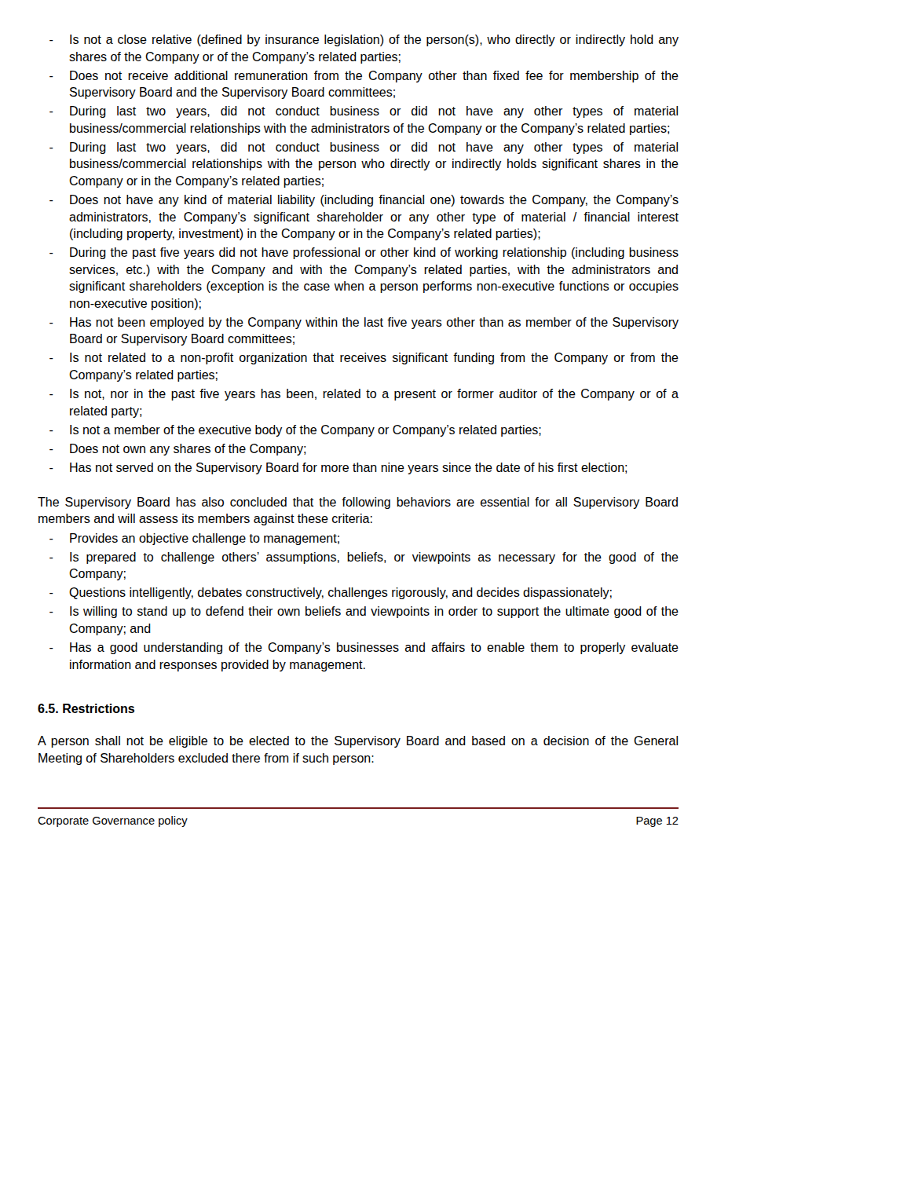Is not a close relative (defined by insurance legislation) of the person(s), who directly or indirectly hold any shares of the Company or of the Company’s related parties;
Does not receive additional remuneration from the Company other than fixed fee for membership of the Supervisory Board and the Supervisory Board committees;
During last two years, did not conduct business or did not have any other types of material business/commercial relationships with the administrators of the Company or the Company’s related parties;
During last two years, did not conduct business or did not have any other types of material business/commercial relationships with the person who directly or indirectly holds significant shares in the Company or in the Company’s related parties;
Does not have any kind of material liability (including financial one) towards the Company, the Company’s administrators, the Company’s significant shareholder or any other type of material / financial interest (including property, investment) in the Company or in the Company’s related parties);
During the past five years did not have professional or other kind of working relationship (including business services, etc.) with the Company and with the Company’s related parties, with the administrators and significant shareholders (exception is the case when a person performs non-executive functions or occupies non-executive position);
Has not been employed by the Company within the last five years other than as member of the Supervisory Board or Supervisory Board committees;
Is not related to a non-profit organization that receives significant funding from the Company or from the Company’s related parties;
Is not, nor in the past five years has been, related to a present or former auditor of the Company or of a related party;
Is not a member of the executive body of the Company or Company’s related parties;
Does not own any shares of the Company;
Has not served on the Supervisory Board for more than nine years since the date of his first election;
The Supervisory Board has also concluded that the following behaviors are essential for all Supervisory Board members and will assess its members against these criteria:
Provides an objective challenge to management;
Is prepared to challenge others’ assumptions, beliefs, or viewpoints as necessary for the good of the Company;
Questions intelligently, debates constructively, challenges rigorously, and decides dispassionately;
Is willing to stand up to defend their own beliefs and viewpoints in order to support the ultimate good of the Company; and
Has a good understanding of the Company’s businesses and affairs to enable them to properly evaluate information and responses provided by management.
6.5. Restrictions
A person shall not be eligible to be elected to the Supervisory Board and based on a decision of the General Meeting of Shareholders excluded there from if such person:
Corporate Governance policy Page 12